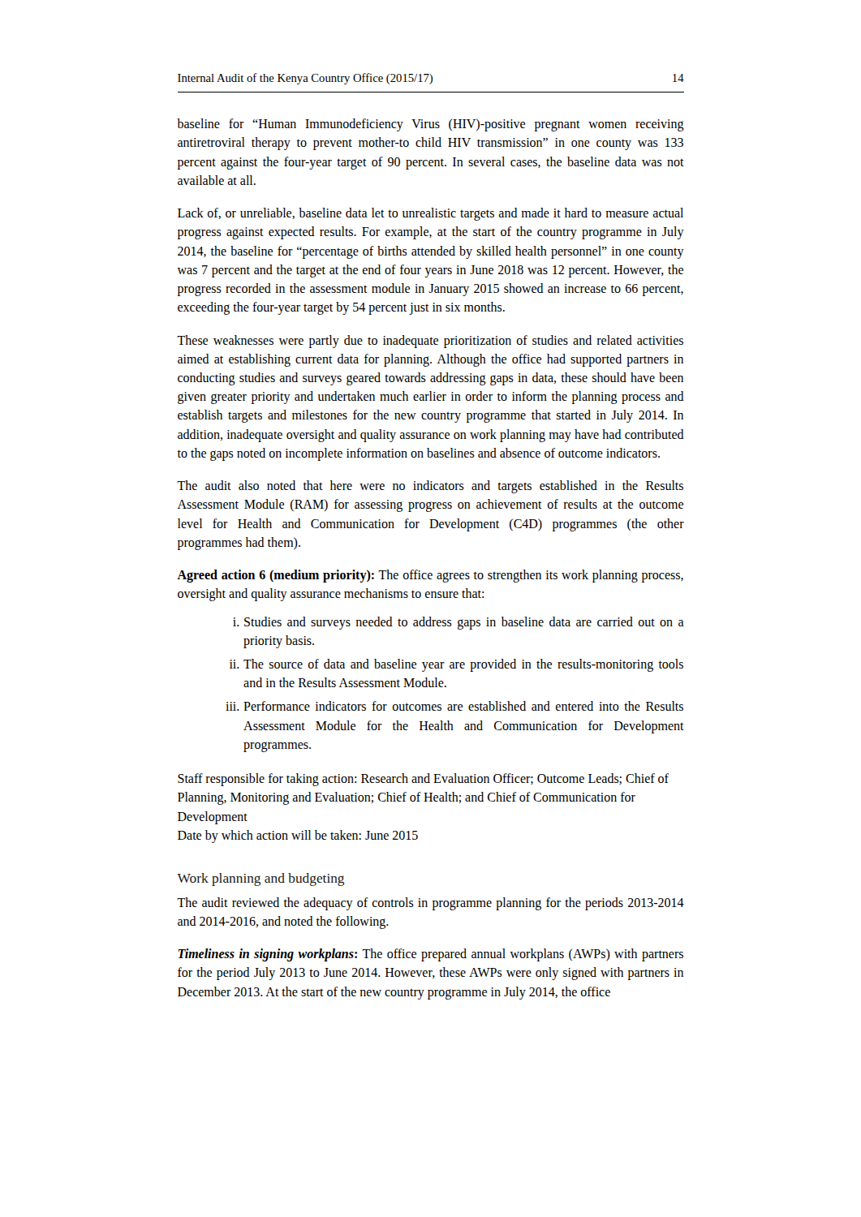Internal Audit of the Kenya Country Office (2015/17) 14
baseline for “Human Immunodeficiency Virus (HIV)-positive pregnant women receiving antiretroviral therapy to prevent mother-to child HIV transmission” in one county was 133 percent against the four-year target of 90 percent. In several cases, the baseline data was not available at all.
Lack of, or unreliable, baseline data let to unrealistic targets and made it hard to measure actual progress against expected results. For example, at the start of the country programme in July 2014, the baseline for “percentage of births attended by skilled health personnel” in one county was 7 percent and the target at the end of four years in June 2018 was 12 percent. However, the progress recorded in the assessment module in January 2015 showed an increase to 66 percent, exceeding the four-year target by 54 percent just in six months.
These weaknesses were partly due to inadequate prioritization of studies and related activities aimed at establishing current data for planning. Although the office had supported partners in conducting studies and surveys geared towards addressing gaps in data, these should have been given greater priority and undertaken much earlier in order to inform the planning process and establish targets and milestones for the new country programme that started in July 2014. In addition, inadequate oversight and quality assurance on work planning may have had contributed to the gaps noted on incomplete information on baselines and absence of outcome indicators.
The audit also noted that here were no indicators and targets established in the Results Assessment Module (RAM) for assessing progress on achievement of results at the outcome level for Health and Communication for Development (C4D) programmes (the other programmes had them).
Agreed action 6 (medium priority): The office agrees to strengthen its work planning process, oversight and quality assurance mechanisms to ensure that:
Studies and surveys needed to address gaps in baseline data are carried out on a priority basis.
The source of data and baseline year are provided in the results-monitoring tools and in the Results Assessment Module.
Performance indicators for outcomes are established and entered into the Results Assessment Module for the Health and Communication for Development programmes.
Staff responsible for taking action: Research and Evaluation Officer; Outcome Leads; Chief of Planning, Monitoring and Evaluation; Chief of Health; and Chief of Communication for Development
Date by which action will be taken: June 2015
Work planning and budgeting
The audit reviewed the adequacy of controls in programme planning for the periods 2013-2014 and 2014-2016, and noted the following.
Timeliness in signing workplans: The office prepared annual workplans (AWPs) with partners for the period July 2013 to June 2014. However, these AWPs were only signed with partners in December 2013. At the start of the new country programme in July 2014, the office